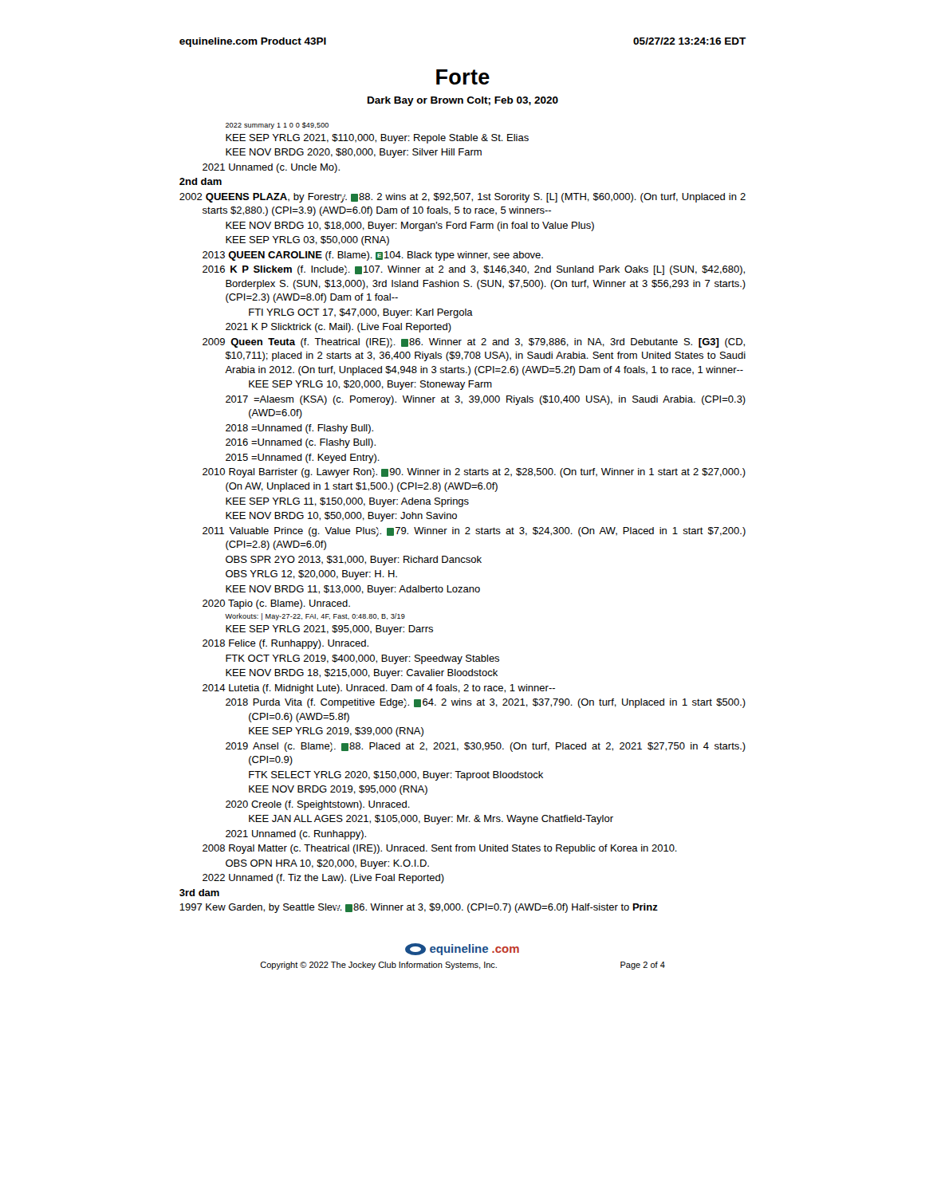equineline.com Product 43PI 05/27/22 13:24:16 EDT
Forte
Dark Bay or Brown Colt; Feb 03, 2020
2022 summary 1 1 0 0 $49,500
KEE SEP YRLG 2021, $110,000, Buyer: Repole Stable & St. Elias
KEE NOV BRDG 2020, $80,000, Buyer: Silver Hill Farm
2021 Unnamed (c. Uncle Mo).
2nd dam
2002 QUEENS PLAZA, by Forestry. E88. 2 wins at 2, $92,507, 1st Sorority S. [L] (MTH, $60,000). (On turf, Unplaced in 2 starts $2,880.) (CPI=3.9) (AWD=6.0f) Dam of 10 foals, 5 to race, 5 winners--
KEE NOV BRDG 10, $18,000, Buyer: Morgan's Ford Farm (in foal to Value Plus)
KEE SEP YRLG 03, $50,000 (RNA)
2013 QUEEN CAROLINE (f. Blame). E104. Black type winner, see above.
2016 K P Slickem (f. Include). E107. Winner at 2 and 3, $146,340, 2nd Sunland Park Oaks [L] (SUN, $42,680), Borderplex S. (SUN, $13,000), 3rd Island Fashion S. (SUN, $7,500). (On turf, Winner at 3 $56,293 in 7 starts.) (CPI=2.3) (AWD=8.0f) Dam of 1 foal--
FTI YRLG OCT 17, $47,000, Buyer: Karl Pergola
2021 K P Slicktrick (c. Mail). (Live Foal Reported)
2009 Queen Teuta (f. Theatrical (IRE)). E86. Winner at 2 and 3, $79,886, in NA, 3rd Debutante S. [G3] (CD, $10,711); placed in 2 starts at 3, 36,400 Riyals ($9,708 USA), in Saudi Arabia. Sent from United States to Saudi Arabia in 2012. (On turf, Unplaced $4,948 in 3 starts.) (CPI=2.6) (AWD=5.2f) Dam of 4 foals, 1 to race, 1 winner--
KEE SEP YRLG 10, $20,000, Buyer: Stoneway Farm
2017 =Alaesm (KSA) (c. Pomeroy). Winner at 3, 39,000 Riyals ($10,400 USA), in Saudi Arabia. (CPI=0.3) (AWD=6.0f)
2018 =Unnamed (f. Flashy Bull).
2016 =Unnamed (c. Flashy Bull).
2015 =Unnamed (f. Keyed Entry).
2010 Royal Barrister (g. Lawyer Ron). E90. Winner in 2 starts at 2, $28,500. (On turf, Winner in 1 start at 2 $27,000.) (On AW, Unplaced in 1 start $1,500.) (CPI=2.8) (AWD=6.0f)
KEE SEP YRLG 11, $150,000, Buyer: Adena Springs
KEE NOV BRDG 10, $50,000, Buyer: John Savino
2011 Valuable Prince (g. Value Plus). E79. Winner in 2 starts at 3, $24,300. (On AW, Placed in 1 start $7,200.) (CPI=2.8) (AWD=6.0f)
OBS SPR 2YO 2013, $31,000, Buyer: Richard Dancsok
OBS YRLG 12, $20,000, Buyer: H. H.
KEE NOV BRDG 11, $13,000, Buyer: Adalberto Lozano
2020 Tapio (c. Blame). Unraced.
Workouts: | May-27-22, FAI, 4F, Fast, 0:48.80, B, 3/19
KEE SEP YRLG 2021, $95,000, Buyer: Darrs
2018 Felice (f. Runhappy). Unraced.
FTK OCT YRLG 2019, $400,000, Buyer: Speedway Stables
KEE NOV BRDG 18, $215,000, Buyer: Cavalier Bloodstock
2014 Lutetia (f. Midnight Lute). Unraced. Dam of 4 foals, 2 to race, 1 winner--
2018 Purda Vita (f. Competitive Edge). E64. 2 wins at 3, 2021, $37,790. (On turf, Unplaced in 1 start $500.) (CPI=0.6) (AWD=5.8f)
KEE SEP YRLG 2019, $39,000 (RNA)
2019 Ansel (c. Blame). E88. Placed at 2, 2021, $30,950. (On turf, Placed at 2, 2021 $27,750 in 4 starts.) (CPI=0.9)
FTK SELECT YRLG 2020, $150,000, Buyer: Taproot Bloodstock
KEE NOV BRDG 2019, $95,000 (RNA)
2020 Creole (f. Speightstown). Unraced.
KEE JAN ALL AGES 2021, $105,000, Buyer: Mr. & Mrs. Wayne Chatfield-Taylor
2021 Unnamed (c. Runhappy).
2008 Royal Matter (c. Theatrical (IRE)). Unraced. Sent from United States to Republic of Korea in 2010.
OBS OPN HRA 10, $20,000, Buyer: K.O.I.D.
2022 Unnamed (f. Tiz the Law). (Live Foal Reported)
3rd dam
1997 Kew Garden, by Seattle Slew. E86. Winner at 3, $9,000. (CPI=0.7) (AWD=6.0f) Half-sister to Prinz
equineline.com
Copyright © 2022 The Jockey Club Information Systems, Inc. Page 2 of 4